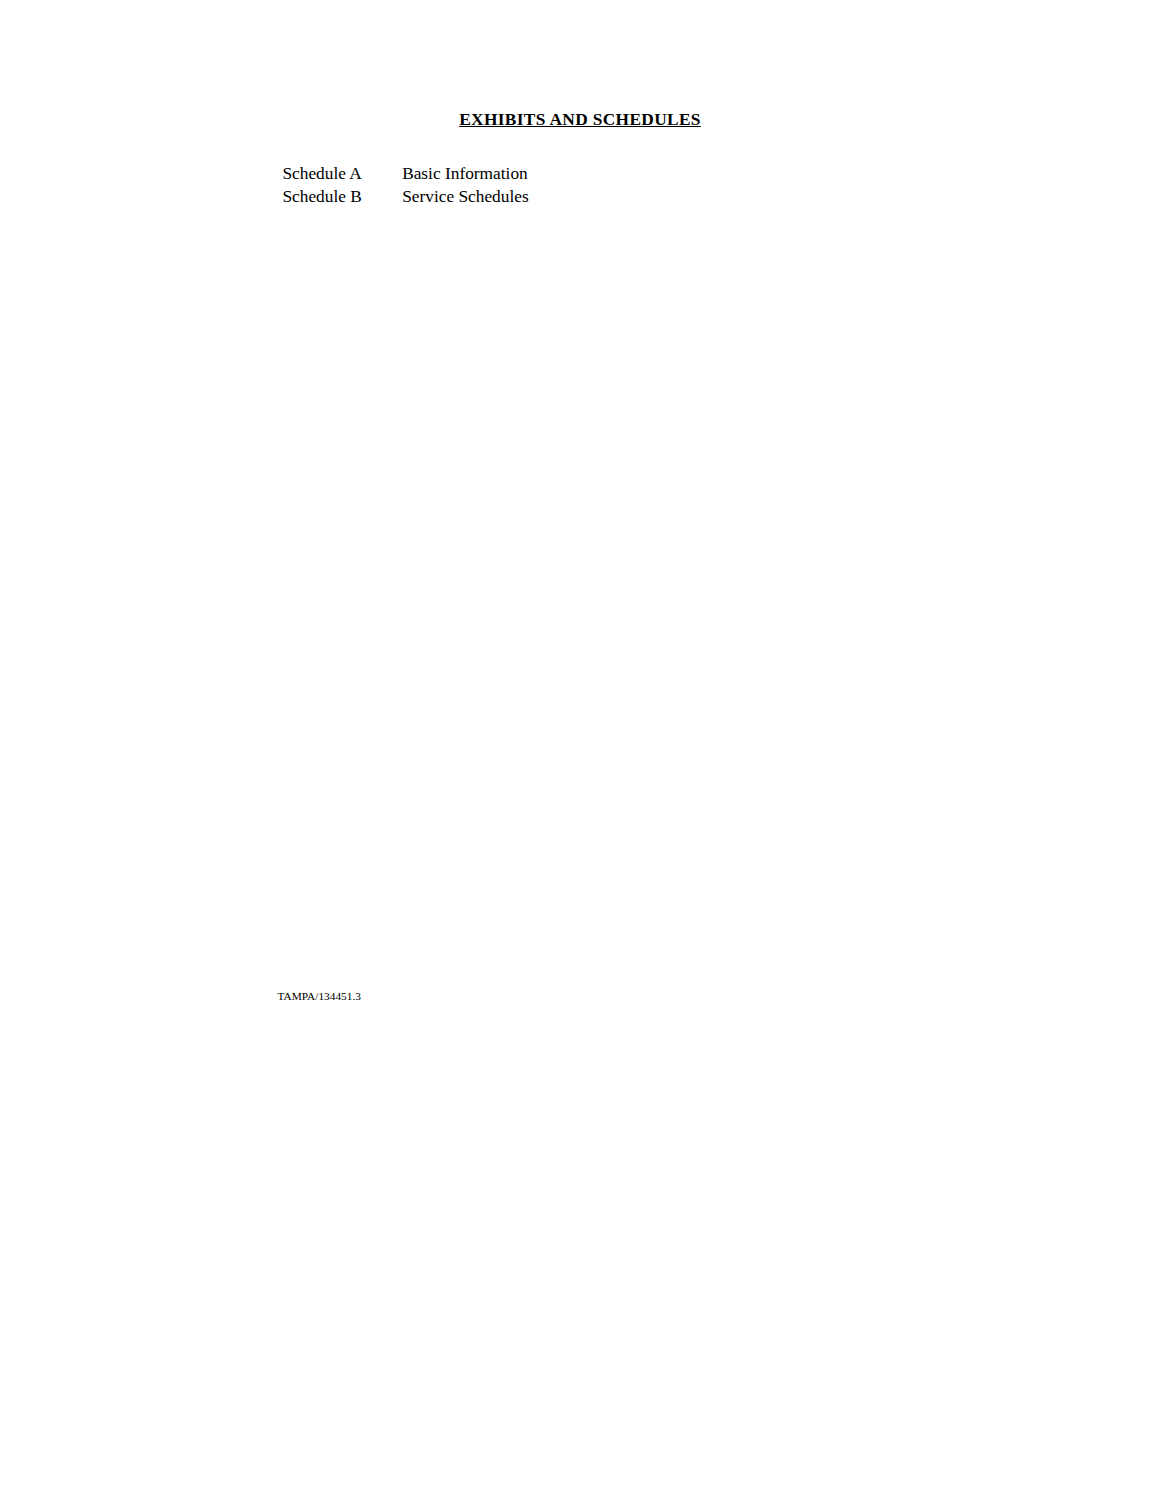EXHIBITS AND SCHEDULES
| Schedule A | Basic Information |
| Schedule B | Service Schedules |
TAMPA/134451.3